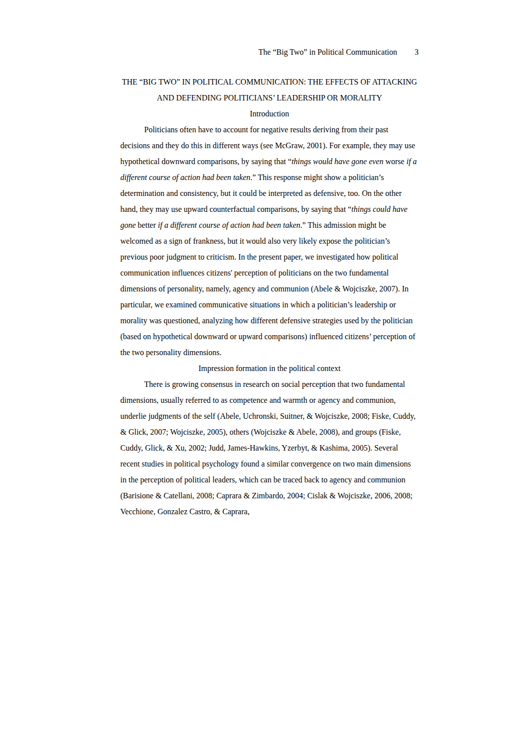The “Big Two” in Political Communication3
The “Big Two” in Political Communication: The Effects of Attacking and Defending Politicians’ Leadership or Morality
Introduction
Politicians often have to account for negative results deriving from their past decisions and they do this in different ways (see McGraw, 2001). For example, they may use hypothetical downward comparisons, by saying that “things would have gone even worse if a different course of action had been taken.” This response might show a politician’s determination and consistency, but it could be interpreted as defensive, too. On the other hand, they may use upward counterfactual comparisons, by saying that “things could have gone better if a different course of action had been taken.” This admission might be welcomed as a sign of frankness, but it would also very likely expose the politician’s previous poor judgment to criticism. In the present paper, we investigated how political communication influences citizens' perception of politicians on the two fundamental dimensions of personality, namely, agency and communion (Abele & Wojciszke, 2007). In particular, we examined communicative situations in which a politician’s leadership or morality was questioned, analyzing how different defensive strategies used by the politician (based on hypothetical downward or upward comparisons) influenced citizens’ perception of the two personality dimensions.
Impression formation in the political context
There is growing consensus in research on social perception that two fundamental dimensions, usually referred to as competence and warmth or agency and communion, underlie judgments of the self (Abele, Uchronski, Suitner, & Wojciszke, 2008; Fiske, Cuddy, & Glick, 2007; Wojciszke, 2005), others (Wojciszke & Abele, 2008), and groups (Fiske, Cuddy, Glick, & Xu, 2002; Judd, James-Hawkins, Yzerbyt, & Kashima, 2005). Several recent studies in political psychology found a similar convergence on two main dimensions in the perception of political leaders, which can be traced back to agency and communion (Barisione & Catellani, 2008; Caprara & Zimbardo, 2004; Cislak & Wojciszke, 2006, 2008; Vecchione, Gonzalez Castro, & Caprara,